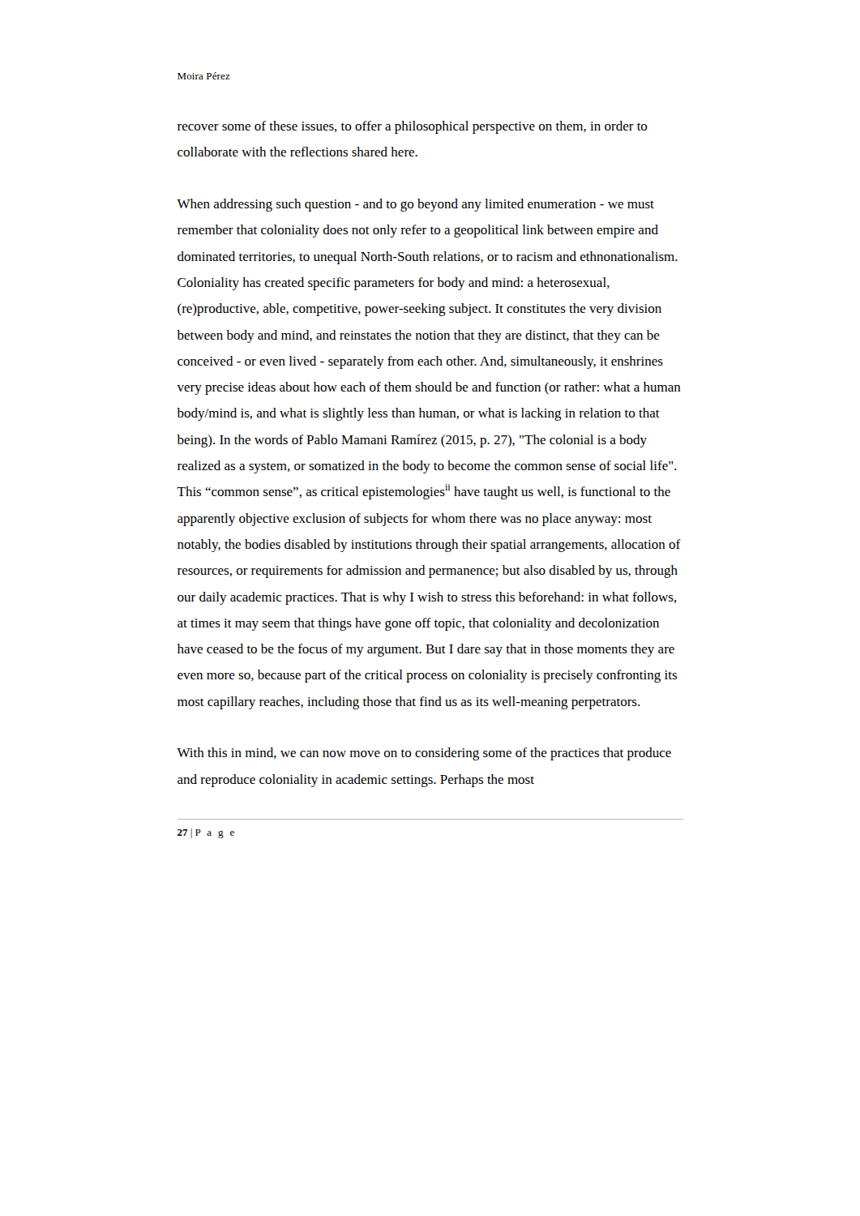Moira Pérez
recover some of these issues, to offer a philosophical perspective on them, in order to collaborate with the reflections shared here.
When addressing such question - and to go beyond any limited enumeration - we must remember that coloniality does not only refer to a geopolitical link between empire and dominated territories, to unequal North-South relations, or to racism and ethnonationalism. Coloniality has created specific parameters for body and mind: a heterosexual, (re)productive, able, competitive, power-seeking subject. It constitutes the very division between body and mind, and reinstates the notion that they are distinct, that they can be conceived - or even lived - separately from each other. And, simultaneously, it enshrines very precise ideas about how each of them should be and function (or rather: what a human body/mind is, and what is slightly less than human, or what is lacking in relation to that being). In the words of Pablo Mamani Ramírez (2015, p. 27), "The colonial is a body realized as a system, or somatized in the body to become the common sense of social life". This “common sense”, as critical epistemologiesii have taught us well, is functional to the apparently objective exclusion of subjects for whom there was no place anyway: most notably, the bodies disabled by institutions through their spatial arrangements, allocation of resources, or requirements for admission and permanence; but also disabled by us, through our daily academic practices. That is why I wish to stress this beforehand: in what follows, at times it may seem that things have gone off topic, that coloniality and decolonization have ceased to be the focus of my argument. But I dare say that in those moments they are even more so, because part of the critical process on coloniality is precisely confronting its most capillary reaches, including those that find us as its well-meaning perpetrators.
With this in mind, we can now move on to considering some of the practices that produce and reproduce coloniality in academic settings. Perhaps the most
27 | P a g e